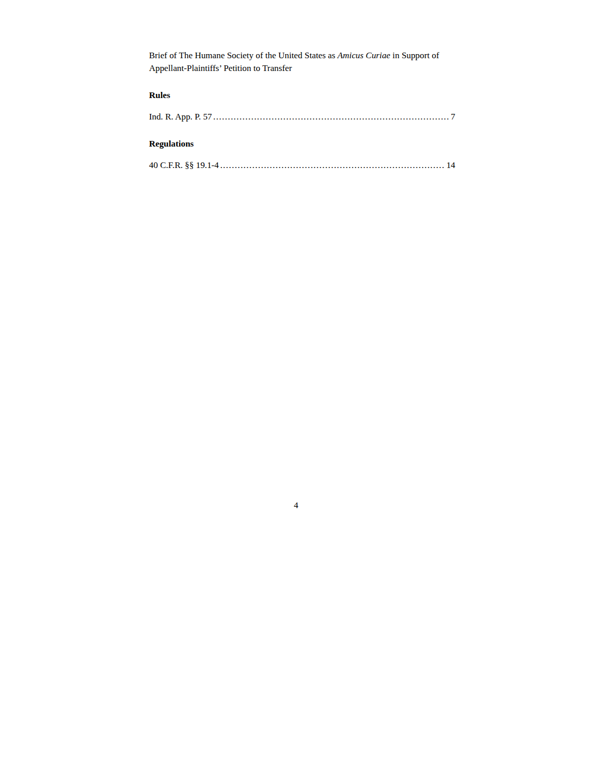Brief of The Humane Society of the United States as Amicus Curiae in Support of Appellant-Plaintiffs’ Petition to Transfer
Rules
Ind. R. App. P. 57 ......................................................................................................................... 7
Regulations
40 C.F.R. §§ 19.1-4 ..................................................................................................................... 14
4